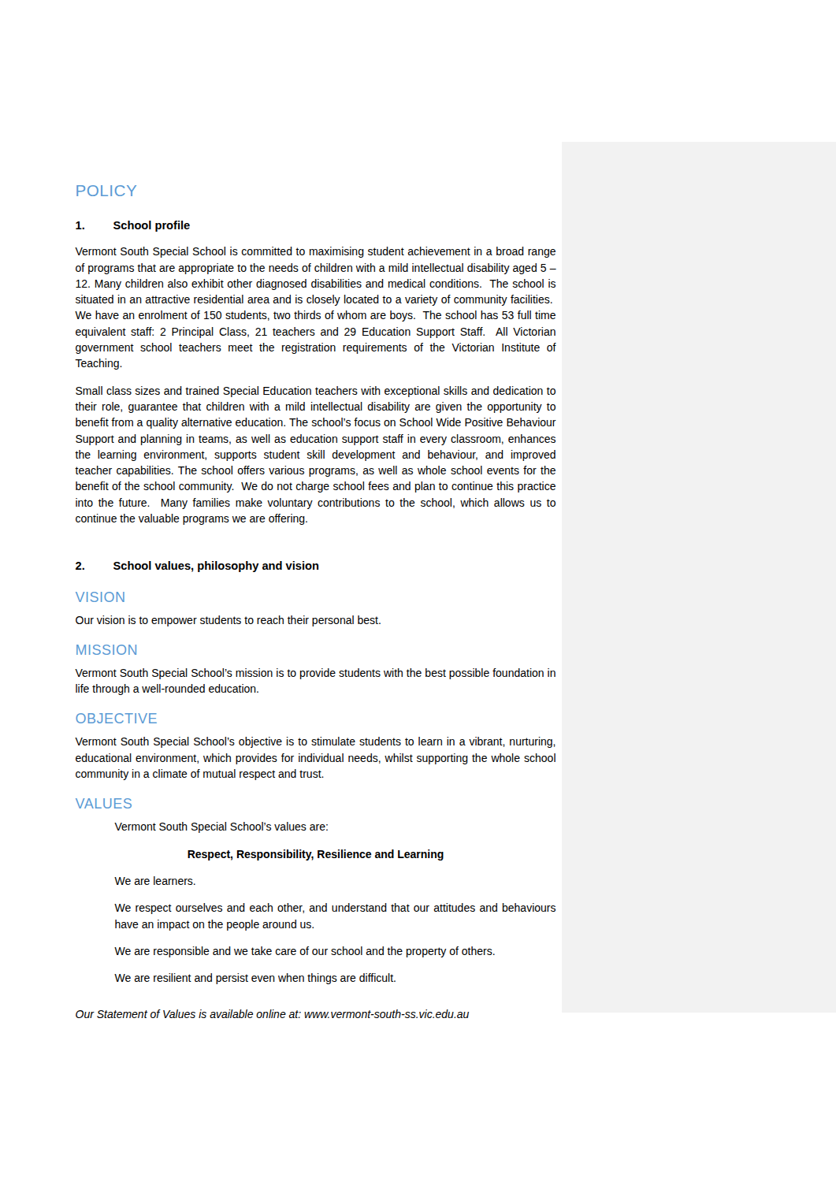POLICY
1. School profile
Vermont South Special School is committed to maximising student achievement in a broad range of programs that are appropriate to the needs of children with a mild intellectual disability aged 5 – 12. Many children also exhibit other diagnosed disabilities and medical conditions. The school is situated in an attractive residential area and is closely located to a variety of community facilities. We have an enrolment of 150 students, two thirds of whom are boys. The school has 53 full time equivalent staff: 2 Principal Class, 21 teachers and 29 Education Support Staff. All Victorian government school teachers meet the registration requirements of the Victorian Institute of Teaching.
Small class sizes and trained Special Education teachers with exceptional skills and dedication to their role, guarantee that children with a mild intellectual disability are given the opportunity to benefit from a quality alternative education. The school’s focus on School Wide Positive Behaviour Support and planning in teams, as well as education support staff in every classroom, enhances the learning environment, supports student skill development and behaviour, and improved teacher capabilities. The school offers various programs, as well as whole school events for the benefit of the school community. We do not charge school fees and plan to continue this practice into the future. Many families make voluntary contributions to the school, which allows us to continue the valuable programs we are offering.
2. School values, philosophy and vision
VISION
Our vision is to empower students to reach their personal best.
MISSION
Vermont South Special School’s mission is to provide students with the best possible foundation in life through a well-rounded education.
OBJECTIVE
Vermont South Special School’s objective is to stimulate students to learn in a vibrant, nurturing, educational environment, which provides for individual needs, whilst supporting the whole school community in a climate of mutual respect and trust.
VALUES
Vermont South Special School’s values are:
Respect, Responsibility, Resilience and Learning
We are learners.
We respect ourselves and each other, and understand that our attitudes and behaviours have an impact on the people around us.
We are responsible and we take care of our school and the property of others.
We are resilient and persist even when things are difficult.
Our Statement of Values is available online at: www.vermont-south-ss.vic.edu.au